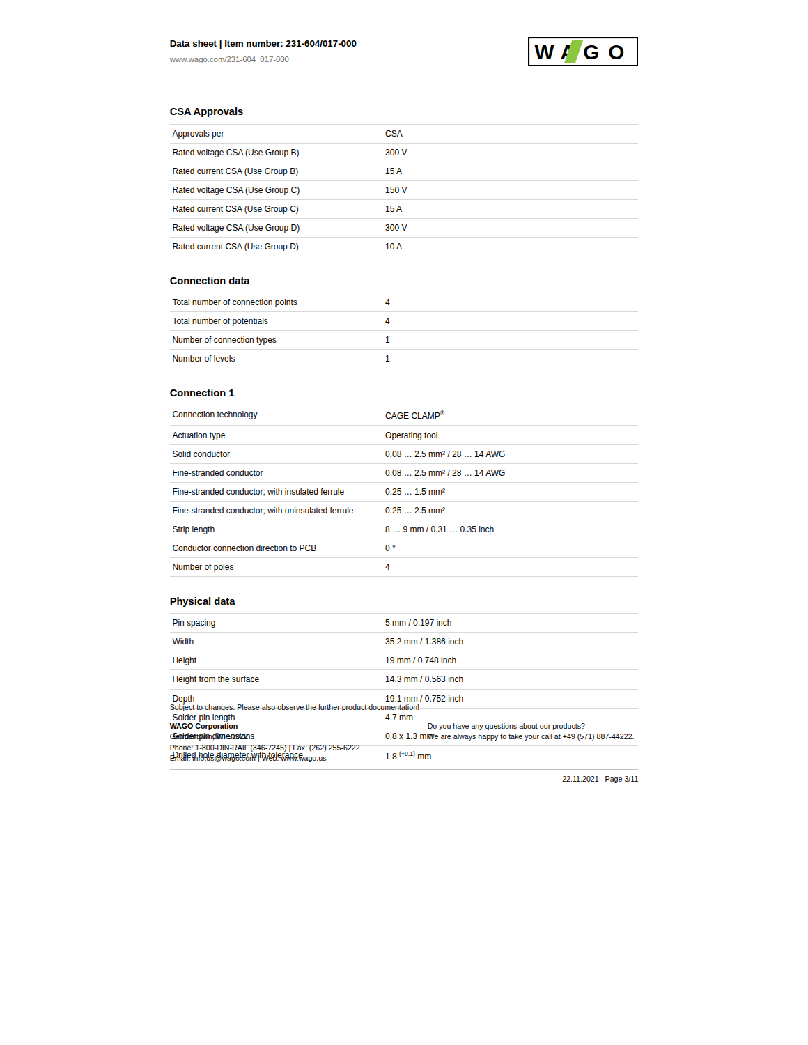Data sheet | Item number: 231-604/017-000
www.wago.com/231-604_017-000
W A G O
CSA Approvals
| Approvals per | CSA |
| Rated voltage CSA (Use Group B) | 300 V |
| Rated current CSA (Use Group B) | 15 A |
| Rated voltage CSA (Use Group C) | 150 V |
| Rated current CSA (Use Group C) | 15 A |
| Rated voltage CSA (Use Group D) | 300 V |
| Rated current CSA (Use Group D) | 10 A |
Connection data
| Total number of connection points | 4 |
| Total number of potentials | 4 |
| Number of connection types | 1 |
| Number of levels | 1 |
Connection 1
| Connection technology | CAGE CLAMP ® |
| Actuation type | Operating tool |
| Solid conductor | 0.08 … 2.5 mm² / 28 … 14 AWG |
| Fine-stranded conductor | 0.08 … 2.5 mm² / 28 … 14 AWG |
| Fine-stranded conductor; with insulated ferrule | 0.25 … 1.5 mm² |
| Fine-stranded conductor; with uninsulated ferrule | 0.25 … 2.5 mm² |
| Strip length | 8 … 9 mm / 0.31 … 0.35 inch |
| Conductor connection direction to PCB | 0 ° |
| Number of poles | 4 |
Physical data
| Pin spacing | 5 mm / 0.197 inch |
| Width | 35.2 mm / 1.386 inch |
| Height | 19 mm / 0.748 inch |
| Height from the surface | 14.3 mm / 0.563 inch |
| Depth | 19.1 mm / 0.752 inch |
| Solder pin length | 4.7 mm |
| Solder pin dimensions | 0.8 x 1.3 mm |
| Drilled hole diameter with tolerance | 1.8 (+0.1) mm |
Subject to changes. Please also observe the further product documentation!
WAGO Corporation
Germantown, WI 53022
Phone: 1-800-DIN-RAIL (346-7245) | Fax: (262) 255-6222
Email: info.us@wago.com | Web: www.wago.us
Do you have any questions about our products?
We are always happy to take your call at +49 (571) 887-44222.
22.11.2021 Page 3/11